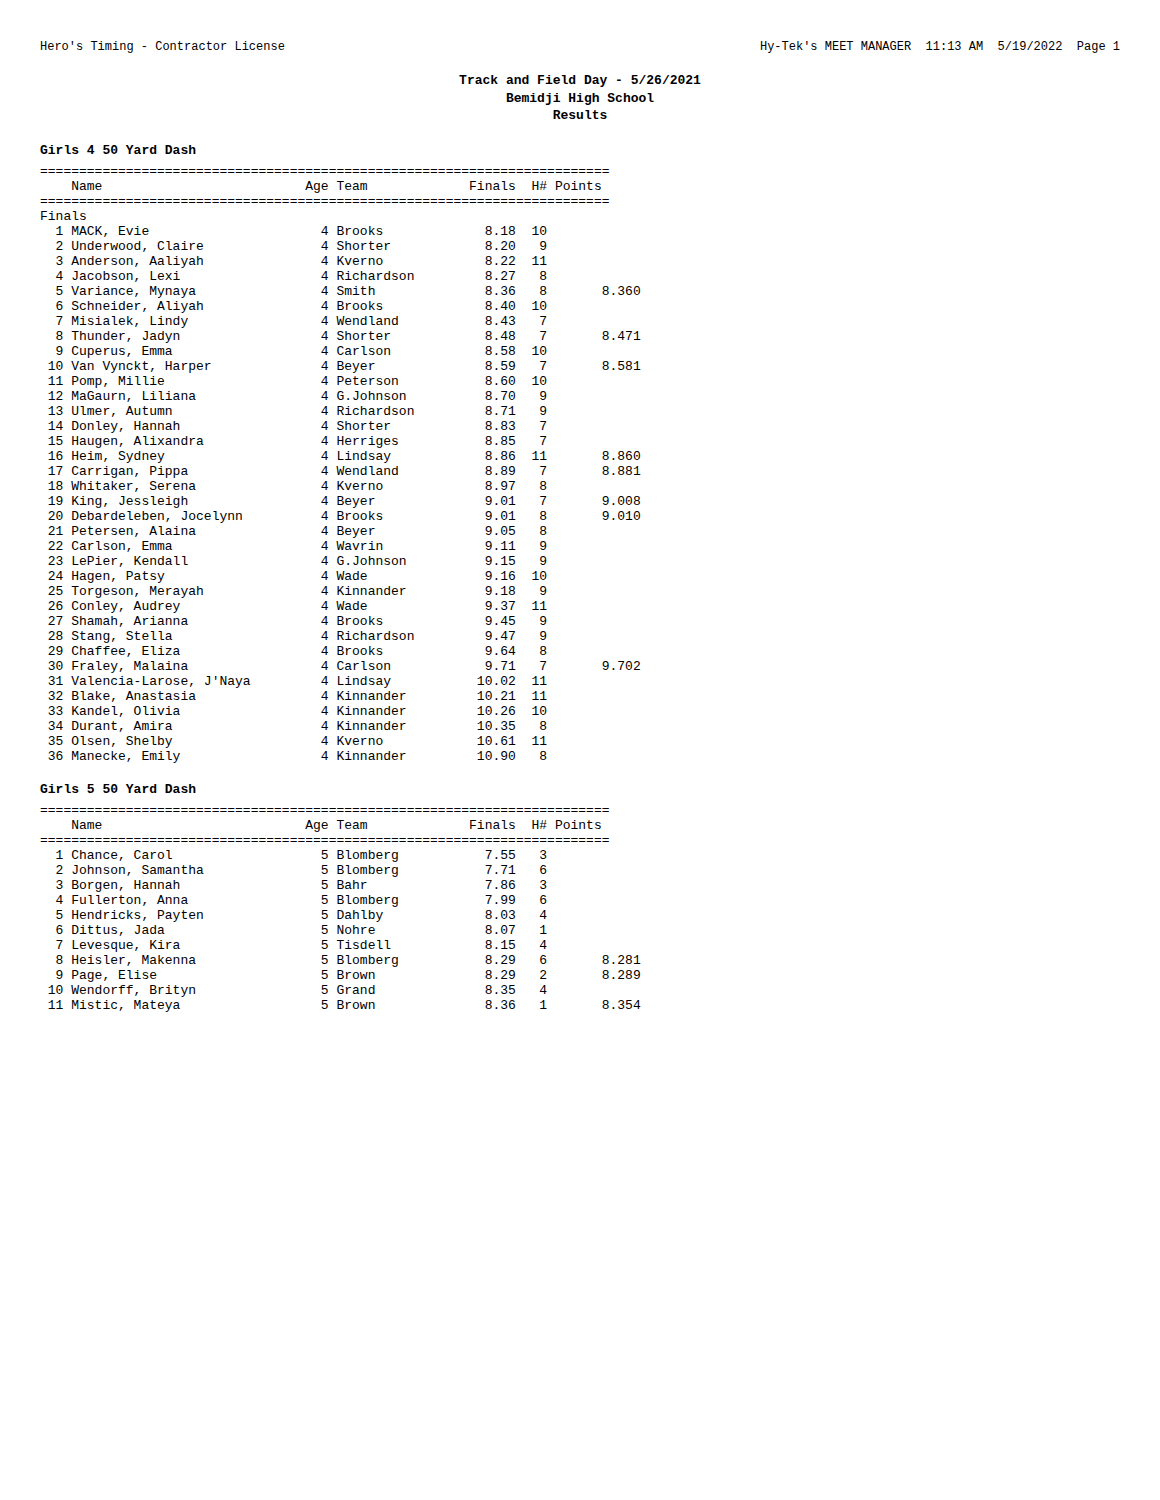Hero's Timing - Contractor License Hy-Tek's MEET MANAGER 11:13 AM 5/19/2022 Page 1
Track and Field Day - 5/26/2021
Bemidji High School
Results
Girls 4 50 Yard Dash
=========================================================================
    Name                          Age Team             Finals  H# Points
=========================================================================
Finals
  1 MACK, Evie                      4 Brooks             8.18  10
  2 Underwood, Claire               4 Shorter            8.20   9
  3 Anderson, Aaliyah               4 Kverno             8.22  11
  4 Jacobson, Lexi                  4 Richardson         8.27   8
  5 Variance, Mynaya                4 Smith              8.36   8       8.360
  6 Schneider, Aliyah               4 Brooks             8.40  10
  7 Misialek, Lindy                 4 Wendland           8.43   7
  8 Thunder, Jadyn                  4 Shorter            8.48   7       8.471
  9 Cuperus, Emma                   4 Carlson            8.58  10
 10 Van Vynckt, Harper              4 Beyer              8.59   7       8.581
 11 Pomp, Millie                    4 Peterson           8.60  10
 12 MaGaurn, Liliana                4 G.Johnson          8.70   9
 13 Ulmer, Autumn                   4 Richardson         8.71   9
 14 Donley, Hannah                  4 Shorter            8.83   7
 15 Haugen, Alixandra               4 Herriges           8.85   7
 16 Heim, Sydney                    4 Lindsay            8.86  11       8.860
 17 Carrigan, Pippa                 4 Wendland           8.89   7       8.881
 18 Whitaker, Serena                4 Kverno             8.97   8
 19 King, Jessleigh                 4 Beyer              9.01   7       9.008
 20 Debardeleben, Jocelynn          4 Brooks             9.01   8       9.010
 21 Petersen, Alaina                4 Beyer              9.05   8
 22 Carlson, Emma                   4 Wavrin             9.11   9
 23 LePier, Kendall                 4 G.Johnson          9.15   9
 24 Hagen, Patsy                    4 Wade               9.16  10
 25 Torgeson, Merayah               4 Kinnander          9.18   9
 26 Conley, Audrey                  4 Wade               9.37  11
 27 Shamah, Arianna                 4 Brooks             9.45   9
 28 Stang, Stella                   4 Richardson         9.47   9
 29 Chaffee, Eliza                  4 Brooks             9.64   8
 30 Fraley, Malaina                 4 Carlson            9.71   7       9.702
 31 Valencia-Larose, J'Naya         4 Lindsay           10.02  11
 32 Blake, Anastasia                4 Kinnander         10.21  11
 33 Kandel, Olivia                  4 Kinnander         10.26  10
 34 Durant, Amira                   4 Kinnander         10.35   8
 35 Olsen, Shelby                   4 Kverno            10.61  11
 36 Manecke, Emily                  4 Kinnander         10.90   8
Girls 5 50 Yard Dash
=========================================================================
    Name                          Age Team             Finals  H# Points
=========================================================================
  1 Chance, Carol                   5 Blomberg           7.55   3
  2 Johnson, Samantha               5 Blomberg           7.71   6
  3 Borgen, Hannah                  5 Bahr               7.86   3
  4 Fullerton, Anna                 5 Blomberg           7.99   6
  5 Hendricks, Payten               5 Dahlby             8.03   4
  6 Dittus, Jada                    5 Nohre              8.07   1
  7 Levesque, Kira                  5 Tisdell            8.15   4
  8 Heisler, Makenna                5 Blomberg           8.29   6       8.281
  9 Page, Elise                     5 Brown              8.29   2       8.289
 10 Wendorff, Brityn                5 Grand              8.35   4
 11 Mistic, Mateya                  5 Brown              8.36   1       8.354